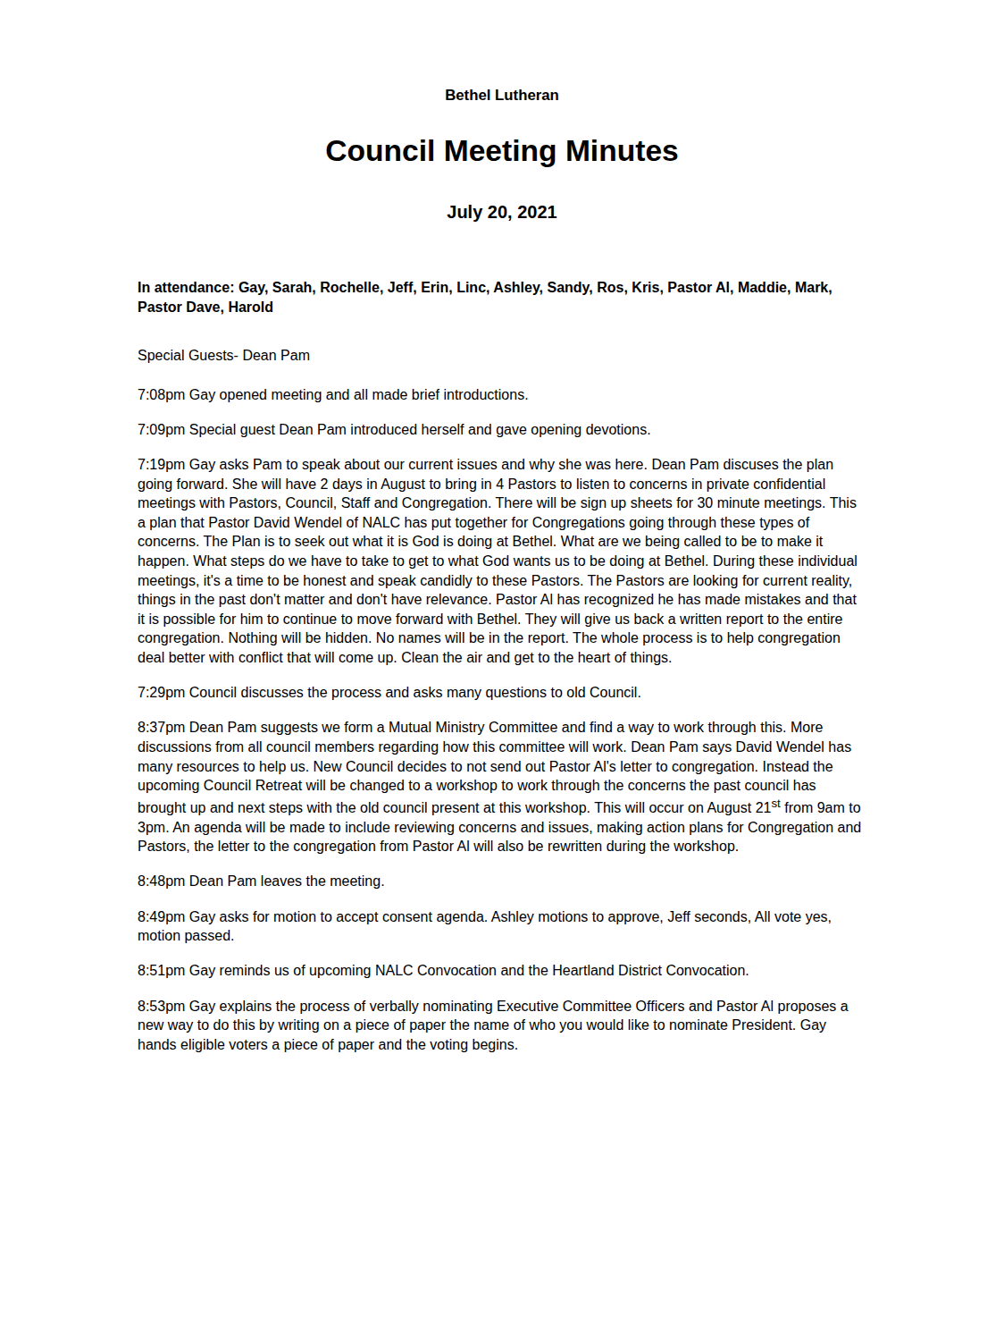Bethel Lutheran
Council Meeting Minutes
July 20, 2021
In attendance: Gay, Sarah, Rochelle, Jeff, Erin, Linc, Ashley, Sandy, Ros, Kris, Pastor Al, Maddie, Mark, Pastor Dave, Harold
Special Guests- Dean Pam
7:08pm Gay opened meeting and all made brief introductions.
7:09pm Special guest Dean Pam introduced herself and gave opening devotions.
7:19pm Gay asks Pam to speak about our current issues and why she was here. Dean Pam discuses the plan going forward. She will have 2 days in August to bring in 4 Pastors to listen to concerns in private confidential meetings with Pastors, Council, Staff and Congregation. There will be sign up sheets for 30 minute meetings. This a plan that Pastor David Wendel of NALC has put together for Congregations going through these types of concerns. The Plan is to seek out what it is God is doing at Bethel. What are we being called to be to make it happen. What steps do we have to take to get to what God wants us to be doing at Bethel. During these individual meetings, it's a time to be honest and speak candidly to these Pastors. The Pastors are looking for current reality, things in the past don't matter and don't have relevance. Pastor Al has recognized he has made mistakes and that it is possible for him to continue to move forward with Bethel. They will give us back a written report to the entire congregation. Nothing will be hidden. No names will be in the report. The whole process is to help congregation deal better with conflict that will come up. Clean the air and get to the heart of things.
7:29pm Council discusses the process and asks many questions to old Council.
8:37pm Dean Pam suggests we form a Mutual Ministry Committee and find a way to work through this. More discussions from all council members regarding how this committee will work. Dean Pam says David Wendel has many resources to help us. New Council decides to not send out Pastor Al's letter to congregation. Instead the upcoming Council Retreat will be changed to a workshop to work through the concerns the past council has brought up and next steps with the old council present at this workshop. This will occur on August 21st from 9am to 3pm. An agenda will be made to include reviewing concerns and issues, making action plans for Congregation and Pastors, the letter to the congregation from Pastor Al will also be rewritten during the workshop.
8:48pm Dean Pam leaves the meeting.
8:49pm Gay asks for motion to accept consent agenda. Ashley motions to approve, Jeff seconds, All vote yes, motion passed.
8:51pm Gay reminds us of upcoming NALC Convocation and the Heartland District Convocation.
8:53pm Gay explains the process of verbally nominating Executive Committee Officers and Pastor Al proposes a new way to do this by writing on a piece of paper the name of who you would like to nominate President. Gay hands eligible voters a piece of paper and the voting begins.